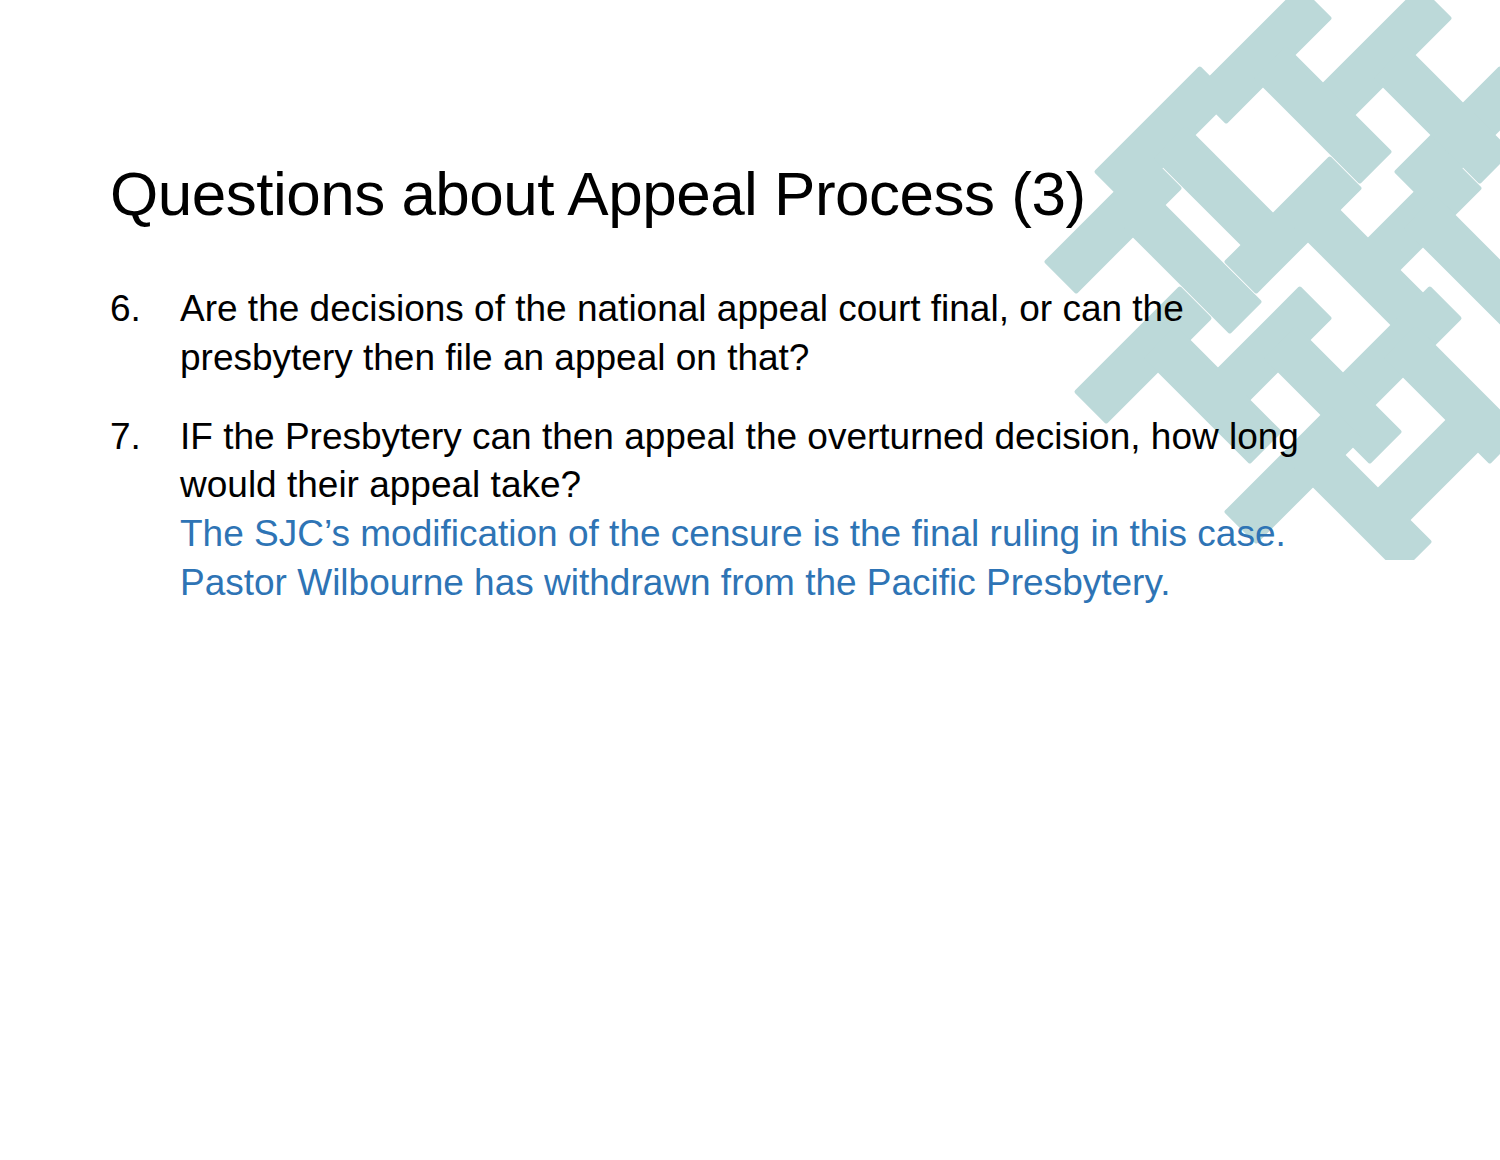Questions about Appeal Process (3)
6. Are the decisions of the national appeal court final, or can the presbytery then file an appeal on that?
7. IF the Presbytery can then appeal the overturned decision, how long would their appeal take? The SJC’s modification of the censure is the final ruling in this case. Pastor Wilbourne has withdrawn from the Pacific Presbytery.